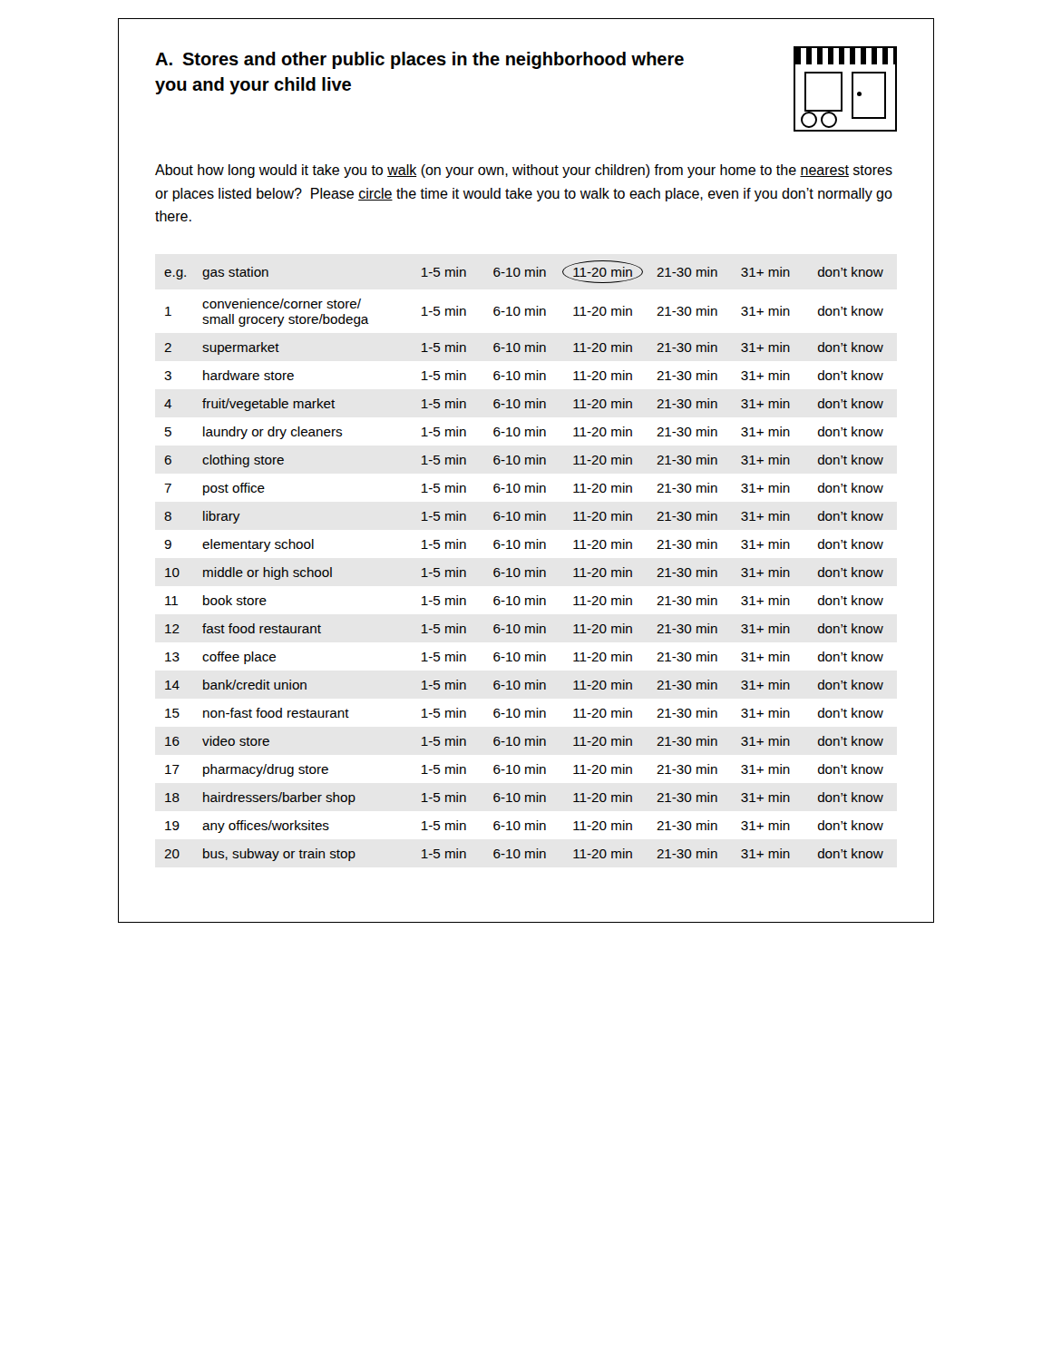A. Stores and other public places in the neighborhood where you and your child live
About how long would it take you to walk (on your own, without your children) from your home to the nearest stores or places listed below? Please circle the time it would take you to walk to each place, even if you don’t normally go there.
| e.g. | gas station | 1-5 min | 6-10 min | 11-20 min | 21-30 min | 31+ min | don’t know |
| 1 | convenience/corner store/ small grocery store/bodega | 1-5 min | 6-10 min | 11-20 min | 21-30 min | 31+ min | don’t know |
| 2 | supermarket | 1-5 min | 6-10 min | 11-20 min | 21-30 min | 31+ min | don’t know |
| 3 | hardware store | 1-5 min | 6-10 min | 11-20 min | 21-30 min | 31+ min | don’t know |
| 4 | fruit/vegetable market | 1-5 min | 6-10 min | 11-20 min | 21-30 min | 31+ min | don’t know |
| 5 | laundry or dry cleaners | 1-5 min | 6-10 min | 11-20 min | 21-30 min | 31+ min | don’t know |
| 6 | clothing store | 1-5 min | 6-10 min | 11-20 min | 21-30 min | 31+ min | don’t know |
| 7 | post office | 1-5 min | 6-10 min | 11-20 min | 21-30 min | 31+ min | don’t know |
| 8 | library | 1-5 min | 6-10 min | 11-20 min | 21-30 min | 31+ min | don’t know |
| 9 | elementary school | 1-5 min | 6-10 min | 11-20 min | 21-30 min | 31+ min | don’t know |
| 10 | middle or high school | 1-5 min | 6-10 min | 11-20 min | 21-30 min | 31+ min | don’t know |
| 11 | book store | 1-5 min | 6-10 min | 11-20 min | 21-30 min | 31+ min | don’t know |
| 12 | fast food restaurant | 1-5 min | 6-10 min | 11-20 min | 21-30 min | 31+ min | don’t know |
| 13 | coffee place | 1-5 min | 6-10 min | 11-20 min | 21-30 min | 31+ min | don’t know |
| 14 | bank/credit union | 1-5 min | 6-10 min | 11-20 min | 21-30 min | 31+ min | don’t know |
| 15 | non-fast food restaurant | 1-5 min | 6-10 min | 11-20 min | 21-30 min | 31+ min | don’t know |
| 16 | video store | 1-5 min | 6-10 min | 11-20 min | 21-30 min | 31+ min | don’t know |
| 17 | pharmacy/drug store | 1-5 min | 6-10 min | 11-20 min | 21-30 min | 31+ min | don’t know |
| 18 | hairdressers/barber shop | 1-5 min | 6-10 min | 11-20 min | 21-30 min | 31+ min | don’t know |
| 19 | any offices/worksites | 1-5 min | 6-10 min | 11-20 min | 21-30 min | 31+ min | don’t know |
| 20 | bus, subway or train stop | 1-5 min | 6-10 min | 11-20 min | 21-30 min | 31+ min | don’t know |